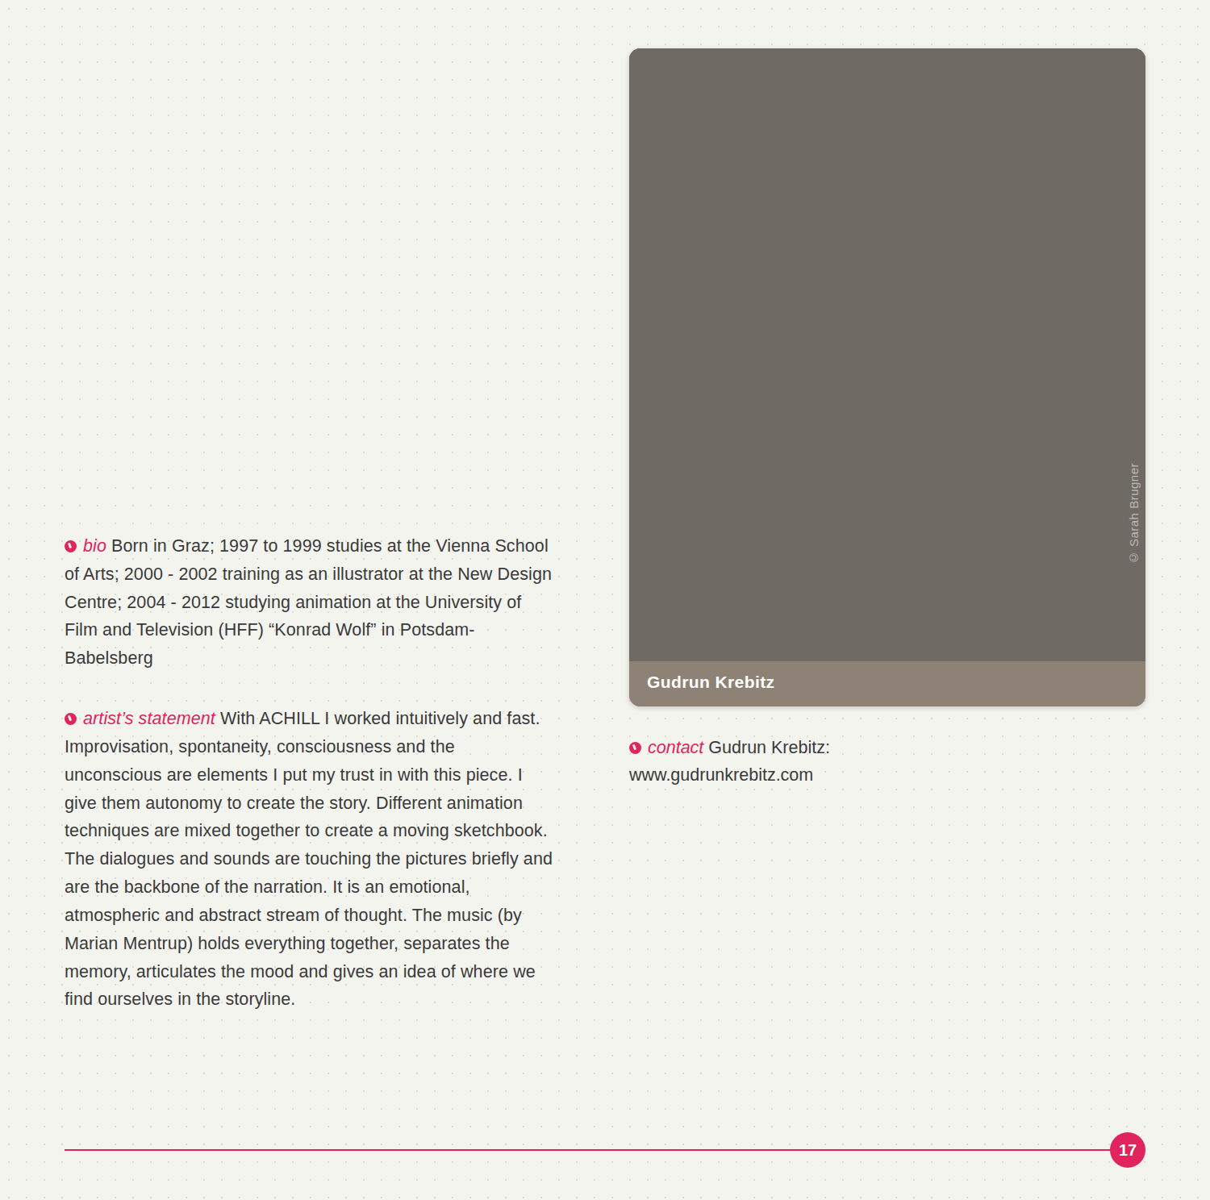bio Born in Graz; 1997 to 1999 studies at the Vienna School of Arts; 2000 - 2002 training as an illustrator at the New Design Centre; 2004 - 2012 studying animation at the University of Film and Television (HFF) “Konrad Wolf” in Potsdam-Babelsberg
artist’s statement With ACHILL I worked intuitively and fast. Improvisation, spontaneity, consciousness and the unconscious are elements I put my trust in with this piece. I give them autonomy to create the story. Different animation techniques are mixed together to create a moving sketchbook. The dialogues and sounds are touching the pictures briefly and are the backbone of the narration. It is an emotional, atmospheric and abstract stream of thought. The music (by Marian Mentrup) holds everything together, separates the memory, articulates the mood and gives an idea of where we find ourselves in the storyline.
© Sarah Brugner
Gudrun Krebitz
contact Gudrun Krebitz:
www.gudrunkrebitz.com
17